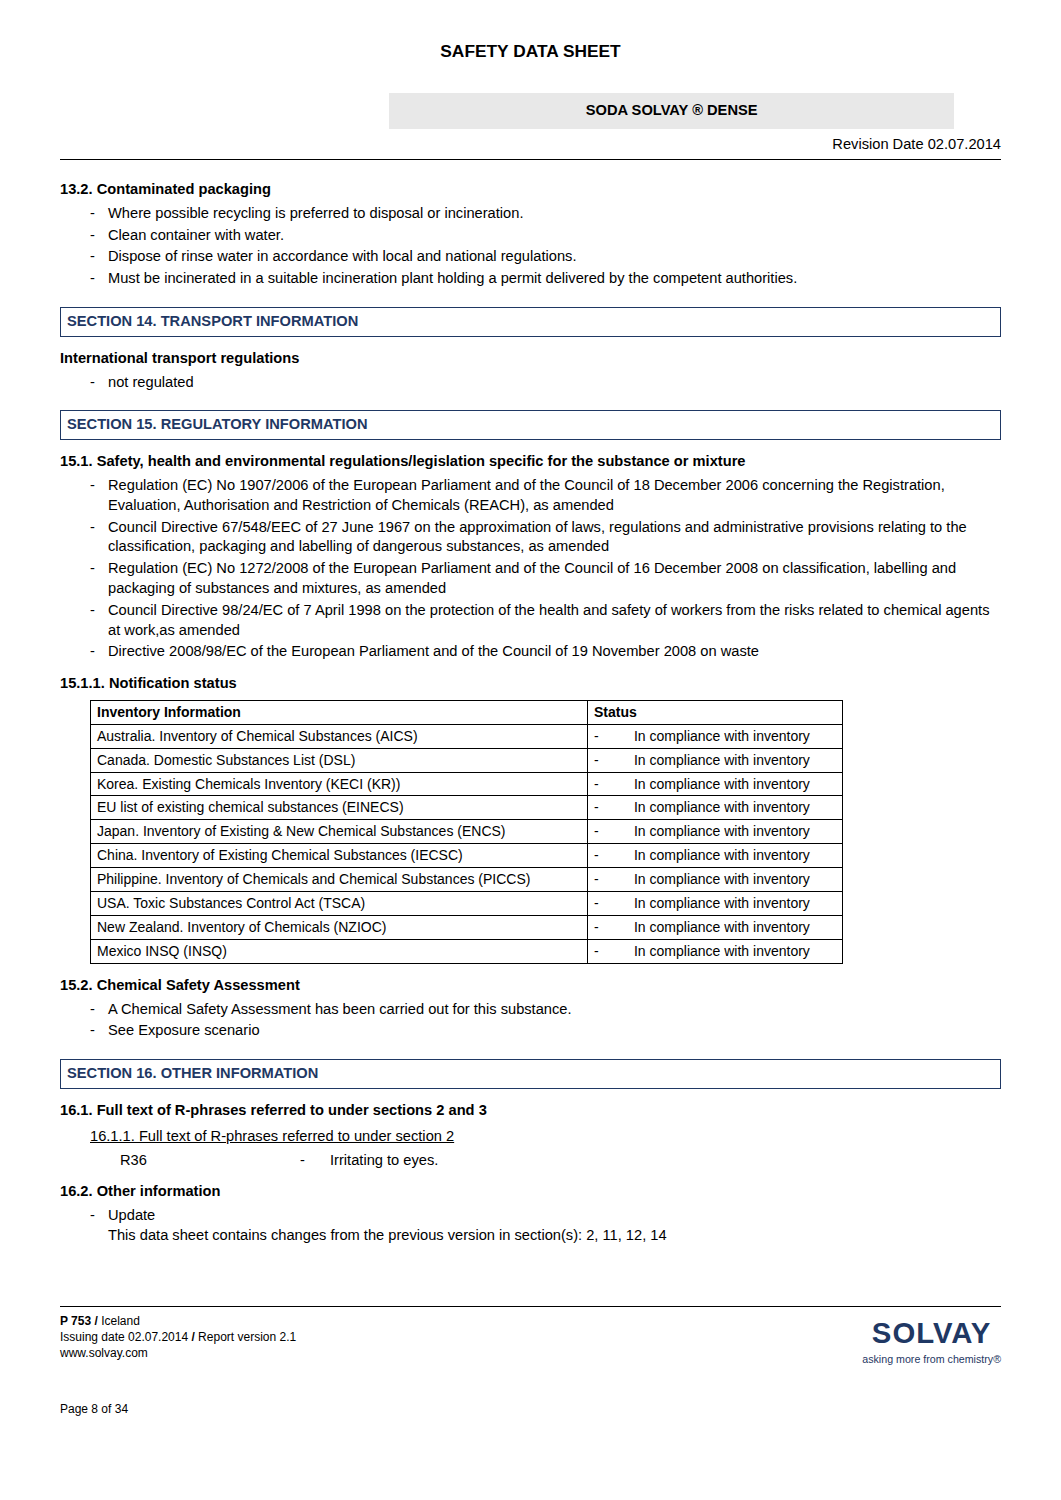SAFETY DATA SHEET
SODA SOLVAY ® DENSE
Revision Date 02.07.2014
13.2. Contaminated packaging
Where possible recycling is preferred to disposal or incineration.
Clean container with water.
Dispose of rinse water in accordance with local and national regulations.
Must be incinerated in a suitable incineration plant holding a permit delivered by the competent authorities.
SECTION 14. TRANSPORT INFORMATION
International transport regulations
not regulated
SECTION 15. REGULATORY INFORMATION
15.1. Safety, health and environmental regulations/legislation specific for the substance or mixture
Regulation (EC) No 1907/2006 of the European Parliament and of the Council of 18 December 2006 concerning the Registration, Evaluation, Authorisation and Restriction of Chemicals (REACH), as amended
Council Directive 67/548/EEC of 27 June 1967 on the approximation of laws, regulations and administrative provisions relating to the classification, packaging and labelling of dangerous substances, as amended
Regulation (EC) No 1272/2008 of the European Parliament and of the Council of 16 December 2008 on classification, labelling and packaging of substances and mixtures, as amended
Council Directive 98/24/EC of 7 April 1998 on the protection of the health and safety of workers from the risks related to chemical agents at work,as amended
Directive 2008/98/EC of the European Parliament and of the Council of 19 November 2008 on waste
15.1.1. Notification status
| Inventory Information | Status |
| --- | --- |
| Australia. Inventory of Chemical Substances (AICS) | - In compliance with inventory |
| Canada. Domestic Substances List (DSL) | - In compliance with inventory |
| Korea. Existing Chemicals Inventory (KECI (KR)) | - In compliance with inventory |
| EU list of existing chemical substances (EINECS) | - In compliance with inventory |
| Japan. Inventory of Existing & New Chemical Substances (ENCS) | - In compliance with inventory |
| China. Inventory of Existing Chemical Substances (IECSC) | - In compliance with inventory |
| Philippine. Inventory of Chemicals and Chemical Substances (PICCS) | - In compliance with inventory |
| USA. Toxic Substances Control Act (TSCA) | - In compliance with inventory |
| New Zealand. Inventory of Chemicals (NZIOC) | - In compliance with inventory |
| Mexico INSQ (INSQ) | - In compliance with inventory |
15.2. Chemical Safety Assessment
A Chemical Safety Assessment has been carried out for this substance.
See Exposure scenario
SECTION 16. OTHER INFORMATION
16.1. Full text of R-phrases referred to under sections 2 and 3
16.1.1. Full text of R-phrases referred to under section 2
R36 - Irritating to eyes.
16.2. Other information
Update
This data sheet contains changes from the previous version in section(s): 2, 11, 12, 14
P 753 / Iceland
Issuing date 02.07.2014 / Report version 2.1
www.solvay.com
SOLVAY
asking more from chemistry®
Page 8 of 34